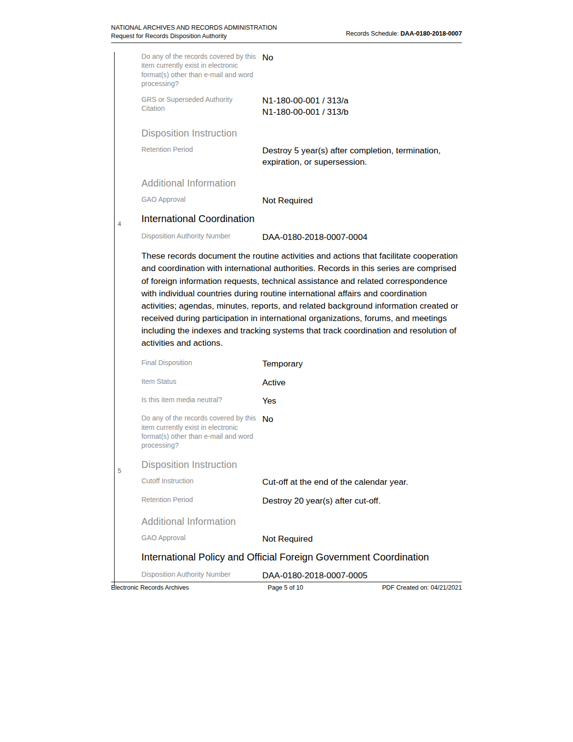NATIONAL ARCHIVES AND RECORDS ADMINISTRATION
Request for Records Disposition Authority
Records Schedule: DAA-0180-2018-0007
4
5
Do any of the records covered by this item currently exist in electronic format(s) other than e-mail and word processing?
No
GRS or Superseded Authority Citation
N1-180-00-001 / 313/a N1-180-00-001 / 313/b
Disposition Instruction
Retention Period
Destroy 5 year(s) after completion, termination, expiration, or supersession.
Additional Information
GAO Approval
Not Required
International Coordination
Disposition Authority Number
DAA-0180-2018-0007-0004
These records document the routine activities and actions that facilitate cooperation and coordination with international authorities. Records in this series are comprised of foreign information requests, technical assistance and related correspondence with individual countries during routine international affairs and coordination activities; agendas, minutes, reports, and related background information created or received during participation in international organizations, forums, and meetings including the indexes and tracking systems that track coordination and resolution of activities and actions.
Final Disposition
Temporary
Item Status
Active
Is this item media neutral?
Yes
Do any of the records covered by this item currently exist in electronic format(s) other than e-mail and word processing?
No
Disposition Instruction
Cutoff Instruction
Cut-off at the end of the calendar year.
Retention Period
Destroy 20 year(s) after cut-off.
Additional Information
GAO Approval
Not Required
International Policy and Official Foreign Government Coordination
Disposition Authority Number
DAA-0180-2018-0007-0005
Electronic Records Archives
Page 5 of 10
PDF Created on: 04/21/2021